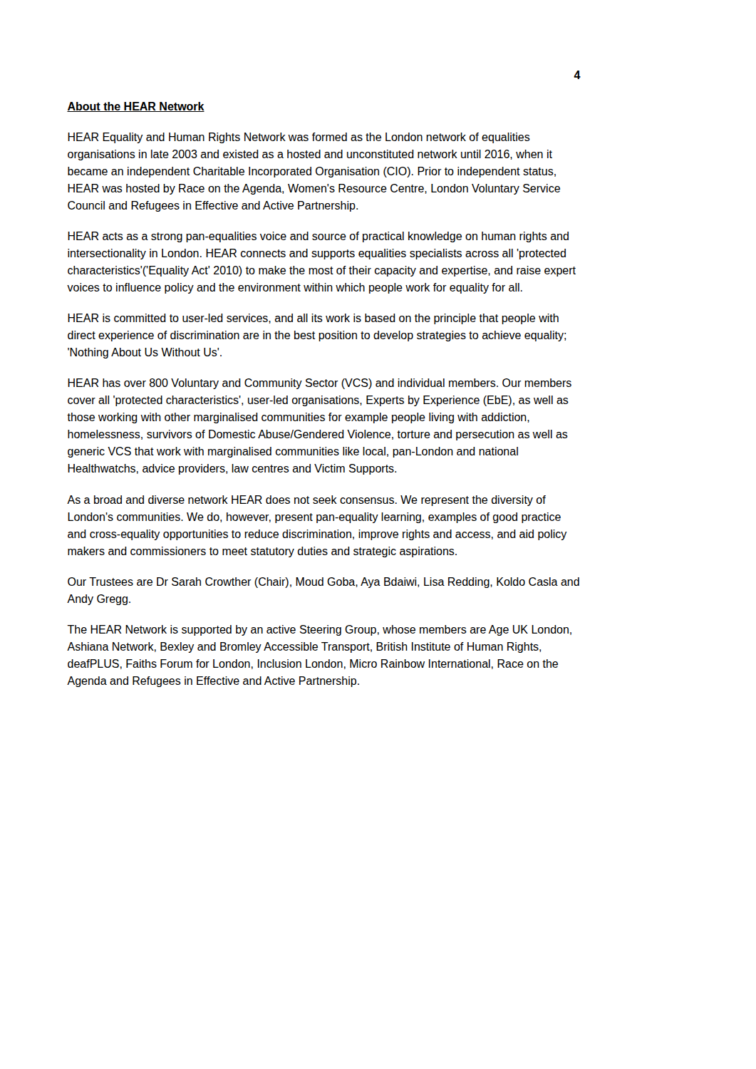4
About the HEAR Network
HEAR Equality and Human Rights Network was formed as the London network of equalities organisations in late 2003 and existed as a hosted and unconstituted network until 2016, when it became an independent Charitable Incorporated Organisation (CIO). Prior to independent status, HEAR was hosted by Race on the Agenda, Women's Resource Centre, London Voluntary Service Council and Refugees in Effective and Active Partnership.
HEAR acts as a strong pan-equalities voice and source of practical knowledge on human rights and intersectionality in London. HEAR connects and supports equalities specialists across all 'protected characteristics'('Equality Act' 2010) to make the most of their capacity and expertise, and raise expert voices to influence policy and the environment within which people work for equality for all.
HEAR is committed to user-led services, and all its work is based on the principle that people with direct experience of discrimination are in the best position to develop strategies to achieve equality; 'Nothing About Us Without Us'.
HEAR has over 800 Voluntary and Community Sector (VCS) and individual members. Our members cover all 'protected characteristics', user-led organisations, Experts by Experience (EbE), as well as those working with other marginalised communities for example people living with addiction, homelessness, survivors of Domestic Abuse/Gendered Violence, torture and persecution as well as generic VCS that work with marginalised communities like local, pan-London and national Healthwatchs, advice providers, law centres and Victim Supports.
As a broad and diverse network HEAR does not seek consensus. We represent the diversity of London's communities. We do, however, present pan-equality learning, examples of good practice and cross-equality opportunities to reduce discrimination, improve rights and access, and aid policy makers and commissioners to meet statutory duties and strategic aspirations.
Our Trustees are Dr Sarah Crowther (Chair), Moud Goba, Aya Bdaiwi, Lisa Redding, Koldo Casla and Andy Gregg.
The HEAR Network is supported by an active Steering Group, whose members are Age UK London, Ashiana Network, Bexley and Bromley Accessible Transport, British Institute of Human Rights, deafPLUS, Faiths Forum for London, Inclusion London, Micro Rainbow International, Race on the Agenda and Refugees in Effective and Active Partnership.